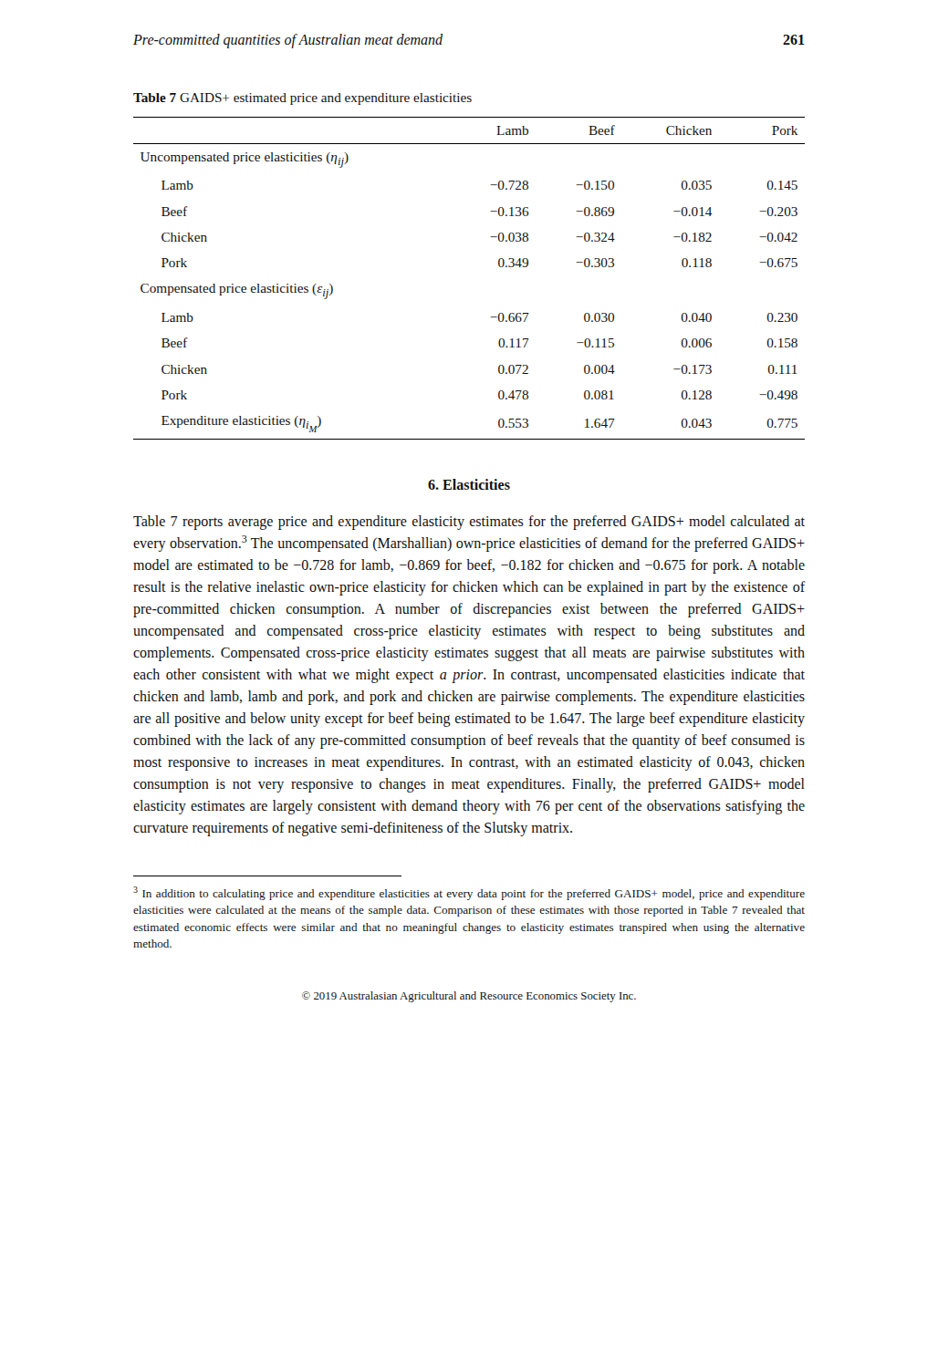Pre-committed quantities of Australian meat demand 261
Table 7 GAIDS+ estimated price and expenditure elasticities
| | Lamb | Beef | Chicken | Pork |
| --- | --- | --- | --- | --- |
| Uncompensated price elasticities ( η ij ) |
| Lamb | −0.728 | −0.150 | 0.035 | 0.145 |
| Beef | −0.136 | −0.869 | −0.014 | −0.203 |
| Chicken | −0.038 | −0.324 | −0.182 | −0.042 |
| Pork | 0.349 | −0.303 | 0.118 | −0.675 |
| Compensated price elasticities ( ε ij ) |
| Lamb | −0.667 | 0.030 | 0.040 | 0.230 |
| Beef | 0.117 | −0.115 | 0.006 | 0.158 |
| Chicken | 0.072 | 0.004 | −0.173 | 0.111 |
| Pork | 0.478 | 0.081 | 0.128 | −0.498 |
| Expenditure elasticities ( η i M ) | 0.553 | 1.647 | 0.043 | 0.775 |
6. Elasticities
Table 7 reports average price and expenditure elasticity estimates for the preferred GAIDS+ model calculated at every observation.3 The uncompensated (Marshallian) own-price elasticities of demand for the preferred GAIDS+ model are estimated to be −0.728 for lamb, −0.869 for beef, −0.182 for chicken and −0.675 for pork. A notable result is the relative inelastic own-price elasticity for chicken which can be explained in part by the existence of pre-committed chicken consumption. A number of discrepancies exist between the preferred GAIDS+ uncompensated and compensated cross-price elasticity estimates with respect to being substitutes and complements. Compensated cross-price elasticity estimates suggest that all meats are pairwise substitutes with each other consistent with what we might expect a prior. In contrast, uncompensated elasticities indicate that chicken and lamb, lamb and pork, and pork and chicken are pairwise complements. The expenditure elasticities are all positive and below unity except for beef being estimated to be 1.647. The large beef expenditure elasticity combined with the lack of any pre-committed consumption of beef reveals that the quantity of beef consumed is most responsive to increases in meat expenditures. In contrast, with an estimated elasticity of 0.043, chicken consumption is not very responsive to changes in meat expenditures. Finally, the preferred GAIDS+ model elasticity estimates are largely consistent with demand theory with 76 per cent of the observations satisfying the curvature requirements of negative semi-definiteness of the Slutsky matrix.
3 In addition to calculating price and expenditure elasticities at every data point for the preferred GAIDS+ model, price and expenditure elasticities were calculated at the means of the sample data. Comparison of these estimates with those reported in Table 7 revealed that estimated economic effects were similar and that no meaningful changes to elasticity estimates transpired when using the alternative method.
© 2019 Australasian Agricultural and Resource Economics Society Inc.